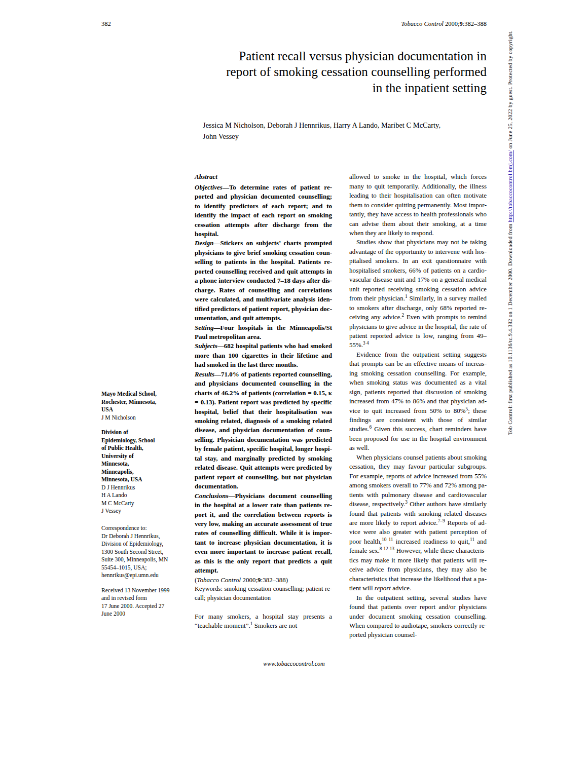Tob Control: first published as 10.1136/tc.9.4.382 on 1 December 2000. Downloaded from http://tobaccocontrol.bmj.com/ on June 25, 2022 by guest. Protected by copyright.
382 Tobacco Control 2000;9:382–388
Patient recall versus physician documentation in
report of smoking cessation counselling performed
in the inpatient setting
Jessica M Nicholson, Deborah J Hennrikus, Harry A Lando, Maribet C McCarty,
John Vessey
Mayo Medical School,
Rochester, Minnesota,
USA
J M Nicholson
Division of
Epidemiology, School
of Public Health,
University of
Minnesota,
Minneapolis,
Minnesota, USA
D J Hennrikus
H A Lando
M C McCarty
J Vessey
Correspondence to:
Dr Deborah J Hennrikus,
Division of Epidemiology,
1300 South Second Street,
Suite 300, Minneapolis, MN
55454–1015, USA;
hennrikus@epi.umn.edu
Received 13 November 1999
and in revised form
17 June 2000. Accepted 27
June 2000
Abstract
Objectives—To determine rates of patient reported and physician documented counselling; to identify predictors of each report; and to identify the impact of each report on smoking cessation attempts after discharge from the hospital.
Design—Stickers on subjects’ charts prompted physicians to give brief smoking cessation counselling to patients in the hospital. Patients reported counselling received and quit attempts in a phone interview conducted 7–18 days after discharge. Rates of counselling and correlations were calculated, and multivariate analysis identified predictors of patient report, physician documentation, and quit attempts.
Setting—Four hospitals in the Minneapolis/St Paul metropolitan area.
Subjects—682 hospital patients who had smoked more than 100 cigarettes in their lifetime and had smoked in the last three months.
Results—71.0% of patients reported counselling, and physicians documented counselling in the charts of 46.2% of patients (correlation = 0.15, κ = 0.13). Patient report was predicted by specific hospital, belief that their hospitalisation was smoking related, diagnosis of a smoking related disease, and physician documentation of counselling. Physician documentation was predicted by female patient, specific hospital, longer hospital stay, and marginally predicted by smoking related disease. Quit attempts were predicted by patient report of counselling, but not physician documentation.
Conclusions—Physicians document counselling in the hospital at a lower rate than patients report it, and the correlation between reports is very low, making an accurate assessment of true rates of counselling difficult. While it is important to increase physician documentation, it is even more important to increase patient recall, as this is the only report that predicts a quit attempt.
(Tobacco Control 2000;9:382–388)
Keywords: smoking cessation counselling; patient recall; physician documentation
For many smokers, a hospital stay presents a “teachable moment”.1 Smokers are not
allowed to smoke in the hospital, which forces many to quit temporarily. Additionally, the illness leading to their hospitalisation can often motivate them to consider quitting permanently. Most importantly, they have access to health professionals who can advise them about their smoking, at a time when they are likely to respond.
Studies show that physicians may not be taking advantage of the opportunity to intervene with hospitalised smokers. In an exit questionnaire with hospitalised smokers, 66% of patients on a cardiovascular disease unit and 17% on a general medical unit reported receiving smoking cessation advice from their physician.1 Similarly, in a survey mailed to smokers after discharge, only 68% reported receiving any advice.2 Even with prompts to remind physicians to give advice in the hospital, the rate of patient reported advice is low, ranging from 49–55%.3 4
Evidence from the outpatient setting suggests that prompts can be an effective means of increasing smoking cessation counselling. For example, when smoking status was documented as a vital sign, patients reported that discussion of smoking increased from 47% to 86% and that physician advice to quit increased from 50% to 80%5; these findings are consistent with those of similar studies.6 Given this success, chart reminders have been proposed for use in the hospital environment as well.
When physicians counsel patients about smoking cessation, they may favour particular subgroups. For example, reports of advice increased from 55% among smokers overall to 77% and 72% among patients with pulmonary disease and cardiovascular disease, respectively.3 Other authors have similarly found that patients with smoking related diseases are more likely to report advice.7–9 Reports of advice were also greater with patient perception of poor health,10 11 increased readiness to quit,11 and female sex.8 12 13 However, while these characteristics may make it more likely that patients will receive advice from physicians, they may also be characteristics that increase the likelihood that a patient will report advice.
In the outpatient setting, several studies have found that patients over report and/or physicians under document smoking cessation counselling. When compared to audiotape, smokers correctly reported physician counsel-
www.tobaccocontrol.com